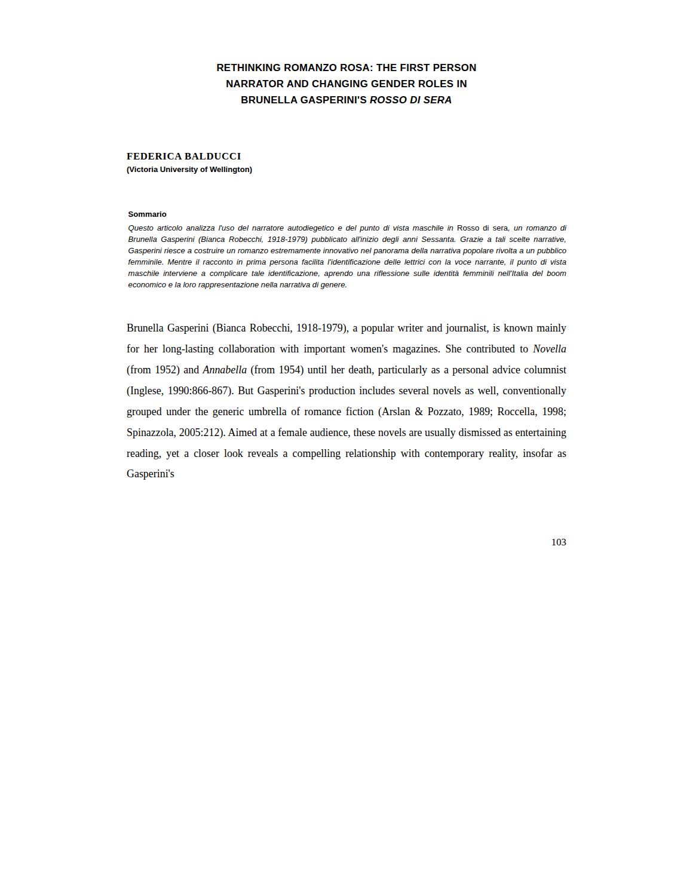Rethinking Romanzo Rosa: The First Person
Narrator and Changing Gender Roles in
Brunella Gasperini's Rosso di Sera
FEDERICA BALDUCCI
(Victoria University of Wellington)
Sommario
Questo articolo analizza l'uso del narratore autodiegetico e del punto di vista maschile in Rosso di sera, un romanzo di Brunella Gasperini (Bianca Robecchi, 1918-1979) pubblicato all'inizio degli anni Sessanta. Grazie a tali scelte narrative, Gasperini riesce a costruire un romanzo estremamente innovativo nel panorama della narrativa popolare rivolta a un pubblico femminile. Mentre il racconto in prima persona facilita l'identificazione delle lettrici con la voce narrante, il punto di vista maschile interviene a complicare tale identificazione, aprendo una riflessione sulle identità femminili nell'Italia del boom economico e la loro rappresentazione nella narrativa di genere.
Brunella Gasperini (Bianca Robecchi, 1918-1979), a popular writer and journalist, is known mainly for her long-lasting collaboration with important women's magazines. She contributed to Novella (from 1952) and Annabella (from 1954) until her death, particularly as a personal advice columnist (Inglese, 1990:866-867). But Gasperini's production includes several novels as well, conventionally grouped under the generic umbrella of romance fiction (Arslan & Pozzato, 1989; Roccella, 1998; Spinazzola, 2005:212). Aimed at a female audience, these novels are usually dismissed as entertaining reading, yet a closer look reveals a compelling relationship with contemporary reality, insofar as Gasperini's
103